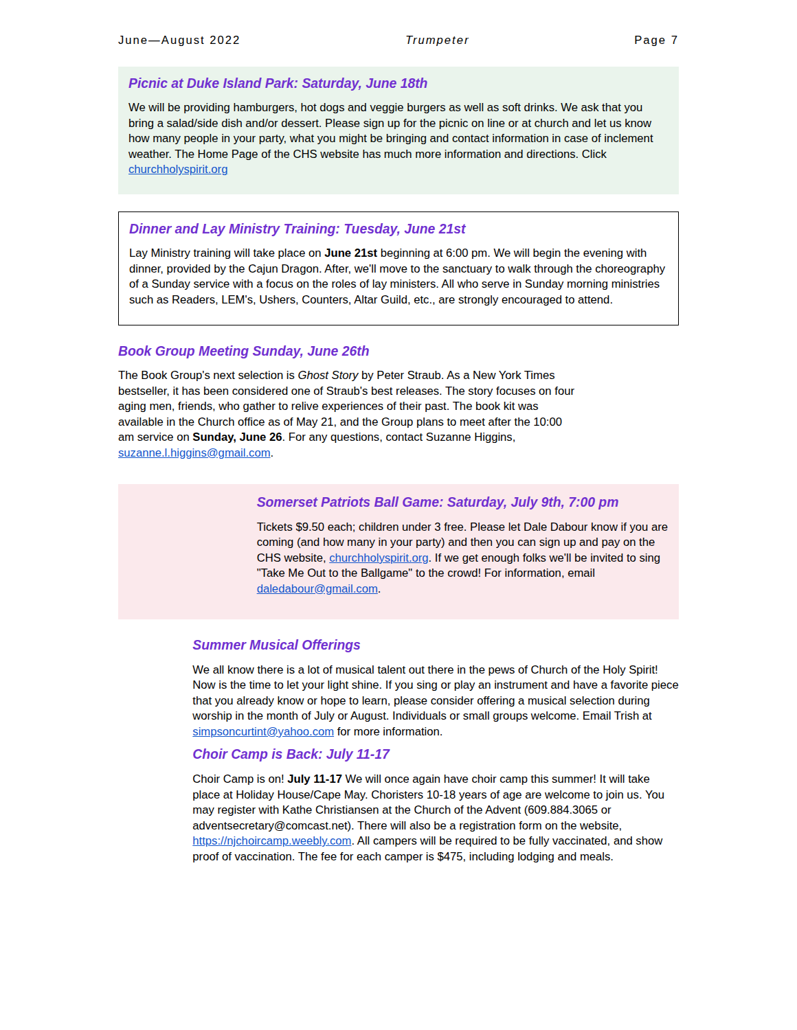June—August 2022
Trumpeter
Page 7
Picnic at Duke Island Park: Saturday, June 18th
We will be providing hamburgers, hot dogs and veggie burgers as well as soft drinks. We ask that you bring a salad/side dish and/or dessert. Please sign up for the picnic on line or at church and let us know how many people in your party, what you might be bringing and contact information in case of inclement weather. The Home Page of the CHS website has much more information and directions. Click churchholyspirit.org
Dinner and Lay Ministry Training: Tuesday, June 21st
Lay Ministry training will take place on June 21st beginning at 6:00 pm. We will begin the evening with dinner, provided by the Cajun Dragon. After, we'll move to the sanctuary to walk through the choreography of a Sunday service with a focus on the roles of lay ministers. All who serve in Sunday morning ministries such as Readers, LEM's, Ushers, Counters, Altar Guild, etc., are strongly encouraged to attend.
Book Group Meeting Sunday, June 26th
The Book Group's next selection is Ghost Story by Peter Straub. As a New York Times bestseller, it has been considered one of Straub's best releases. The story focuses on four aging men, friends, who gather to relive experiences of their past. The book kit was available in the Church office as of May 21, and the Group plans to meet after the 10:00 am service on Sunday, June 26. For any questions, contact Suzanne Higgins, suzanne.l.higgins@gmail.com.
Somerset Patriots Ball Game: Saturday, July 9th, 7:00 pm
Tickets $9.50 each; children under 3 free. Please let Dale Dabour know if you are coming (and how many in your party) and then you can sign up and pay on the CHS website, churchholyspirit.org. If we get enough folks we'll be invited to sing "Take Me Out to the Ballgame" to the crowd! For information, email daledabour@gmail.com.
Summer Musical Offerings
We all know there is a lot of musical talent out there in the pews of Church of the Holy Spirit! Now is the time to let your light shine. If you sing or play an instrument and have a favorite piece that you already know or hope to learn, please consider offering a musical selection during worship in the month of July or August. Individuals or small groups welcome. Email Trish at simpsoncurtint@yahoo.com for more information.
Choir Camp is Back: July 11-17
Choir Camp is on! July 11-17 We will once again have choir camp this summer! It will take place at Holiday House/Cape May. Choristers 10-18 years of age are welcome to join us. You may register with Kathe Christiansen at the Church of the Advent (609.884.3065 or adventsecretary@comcast.net). There will also be a registration form on the website, https://njchoircamp.weebly.com. All campers will be required to be fully vaccinated, and show proof of vaccination. The fee for each camper is $475, including lodging and meals.